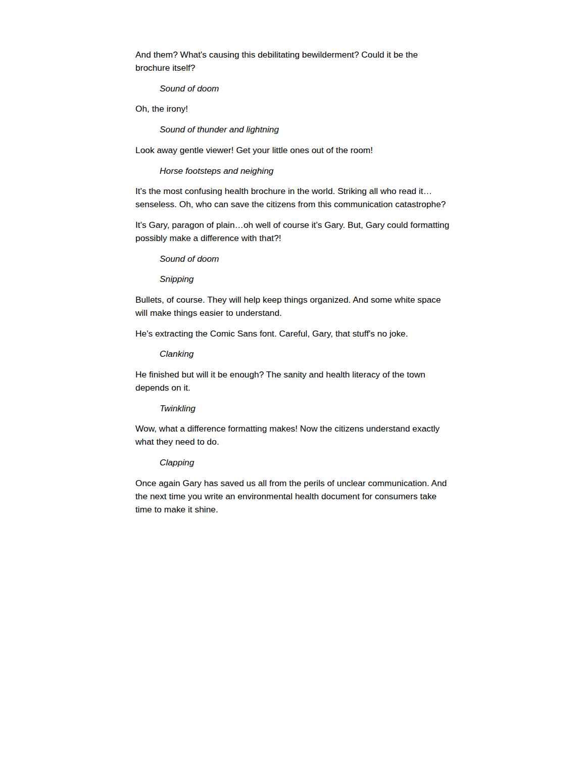And them? What's causing this debilitating bewilderment? Could it be the brochure itself?
Sound of doom
Oh, the irony!
Sound of thunder and lightning
Look away gentle viewer! Get your little ones out of the room!
Horse footsteps and neighing
It's the most confusing health brochure in the world. Striking all who read it…senseless. Oh, who can save the citizens from this communication catastrophe?
It's Gary, paragon of plain…oh well of course it's Gary. But, Gary could formatting possibly make a difference with that?!
Sound of doom
Snipping
Bullets, of course. They will help keep things organized. And some white space will make things easier to understand.
He's extracting the Comic Sans font. Careful, Gary, that stuff's no joke.
Clanking
He finished but will it be enough? The sanity and health literacy of the town depends on it.
Twinkling
Wow, what a difference formatting makes! Now the citizens understand exactly what they need to do.
Clapping
Once again Gary has saved us all from the perils of unclear communication. And the next time you write an environmental health document for consumers take time to make it shine.